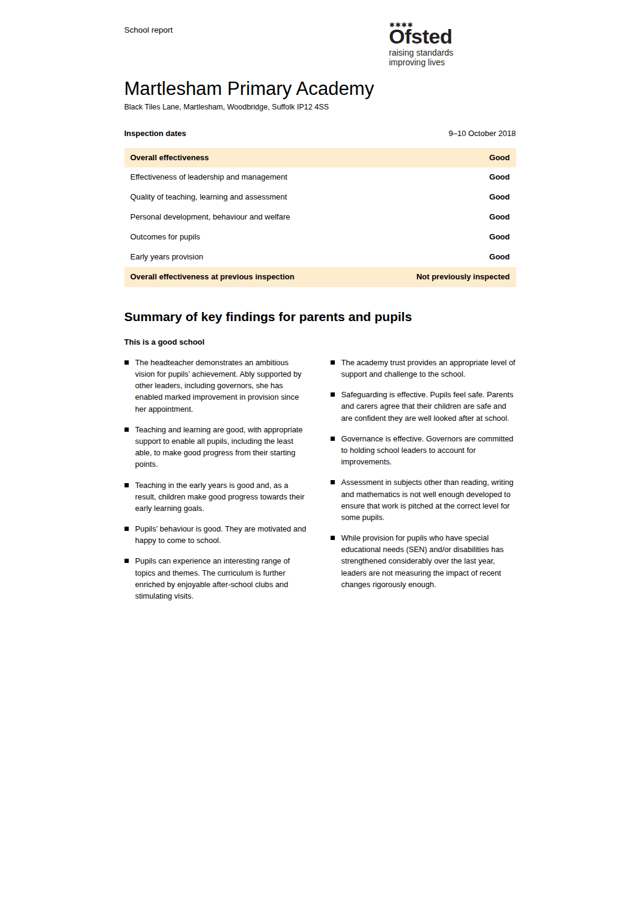School report
✱✱✱✱
Ofsted
raising standards
improving lives
Martlesham Primary Academy
Black Tiles Lane, Martlesham, Woodbridge, Suffolk IP12 4SS
Inspection dates 9–10 October 2018
| Overall effectiveness | Good |
| Effectiveness of leadership and management | Good |
| Quality of teaching, learning and assessment | Good |
| Personal development, behaviour and welfare | Good |
| Outcomes for pupils | Good |
| Early years provision | Good |
| Overall effectiveness at previous inspection | Not previously inspected |
Summary of key findings for parents and pupils
This is a good school
The headteacher demonstrates an ambitious vision for pupils’ achievement. Ably supported by other leaders, including governors, she has enabled marked improvement in provision since her appointment.
Teaching and learning are good, with appropriate support to enable all pupils, including the least able, to make good progress from their starting points.
Teaching in the early years is good and, as a result, children make good progress towards their early learning goals.
Pupils’ behaviour is good. They are motivated and happy to come to school.
Pupils can experience an interesting range of topics and themes. The curriculum is further enriched by enjoyable after-school clubs and stimulating visits.
The academy trust provides an appropriate level of support and challenge to the school.
Safeguarding is effective. Pupils feel safe. Parents and carers agree that their children are safe and are confident they are well looked after at school.
Governance is effective. Governors are committed to holding school leaders to account for improvements.
Assessment in subjects other than reading, writing and mathematics is not well enough developed to ensure that work is pitched at the correct level for some pupils.
While provision for pupils who have special educational needs (SEN) and/or disabilities has strengthened considerably over the last year, leaders are not measuring the impact of recent changes rigorously enough.